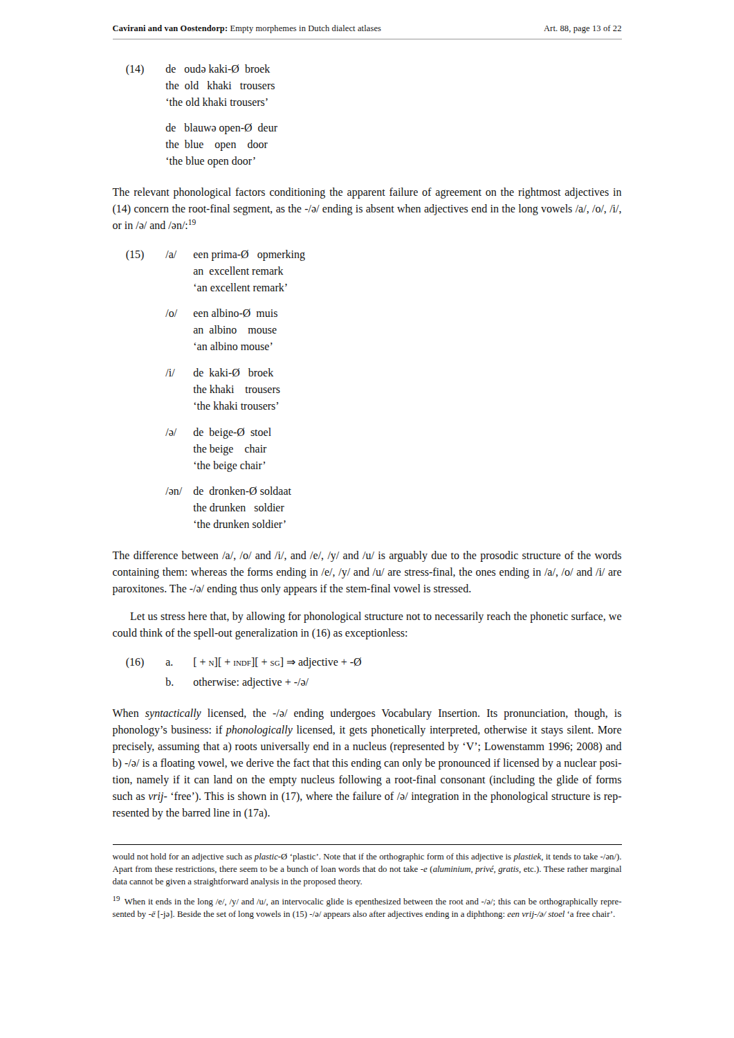Cavirani and van Oostendorp: Empty morphemes in Dutch dialect atlases Art. 88, page 13 of 22
(14)
de oudə kaki-Ø broek the old khaki trousers ‘the old khaki trousers’
de blauwə open-Ø deur the blue open door ‘the blue open door’
The relevant phonological factors conditioning the apparent failure of agreement on the rightmost adjectives in (14) concern the root-final segment, as the -/ə/ ending is absent when adjectives end in the long vowels /a/, /o/, /i/, or in /ə/ and /ən/:19
(15)
/a/
een prima-Ø opmerking an excellent remark ‘an excellent remark’
/o/
een albino-Ø muis an albino mouse ‘an albino mouse’
/i/
de kaki-Ø broek the khaki trousers ‘the khaki trousers’
/ə/
de beige-Ø stoel the beige chair ‘the beige chair’
/ən/
de dronken-Ø soldaat the drunken soldier ‘the drunken soldier’
The difference between /a/, /o/ and /i/, and /e/, /y/ and /u/ is arguably due to the prosodic structure of the words containing them: whereas the forms ending in /e/, /y/ and /u/ are stress-final, the ones ending in /a/, /o/ and /i/ are paroxitones. The -/ə/ ending thus only appears if the stem-final vowel is stressed.
Let us stress here that, by allowing for phonological structure not to necessarily reach the phonetic surface, we could think of the spell-out generalization in (16) as exceptionless:
(16)
a.
[ + n][ + indf][ + sg] ⇒ adjective + -Ø
b.
otherwise: adjective + -/ə/
When syntactically licensed, the -/ə/ ending undergoes Vocabulary Insertion. Its pronunciation, though, is phonology’s business: if phonologically licensed, it gets phonetically interpreted, otherwise it stays silent. More precisely, assuming that a) roots universally end in a nucleus (represented by ‘V’; Lowenstamm 1996; 2008) and b) -/ə/ is a floating vowel, we derive the fact that this ending can only be pronounced if licensed by a nuclear position, namely if it can land on the empty nucleus following a root-final consonant (including the glide of forms such as vrij- ‘free’). This is shown in (17), where the failure of /ə/ integration in the phonological structure is represented by the barred line in (17a).
would not hold for an adjective such as plastic-Ø ‘plastic’. Note that if the orthographic form of this adjective is plastiek, it tends to take -/ən/). Apart from these restrictions, there seem to be a bunch of loan words that do not take -e (aluminium, privé, gratis, etc.). These rather marginal data cannot be given a straightforward analysis in the proposed theory.
19 When it ends in the long /e/, /y/ and /u/, an intervocalic glide is epenthesized between the root and -/ə/; this can be orthographically represented by -ë [-jə]. Beside the set of long vowels in (15) -/ə/ appears also after adjectives ending in a diphthong: een vrij-/ə/ stoel ‘a free chair’.